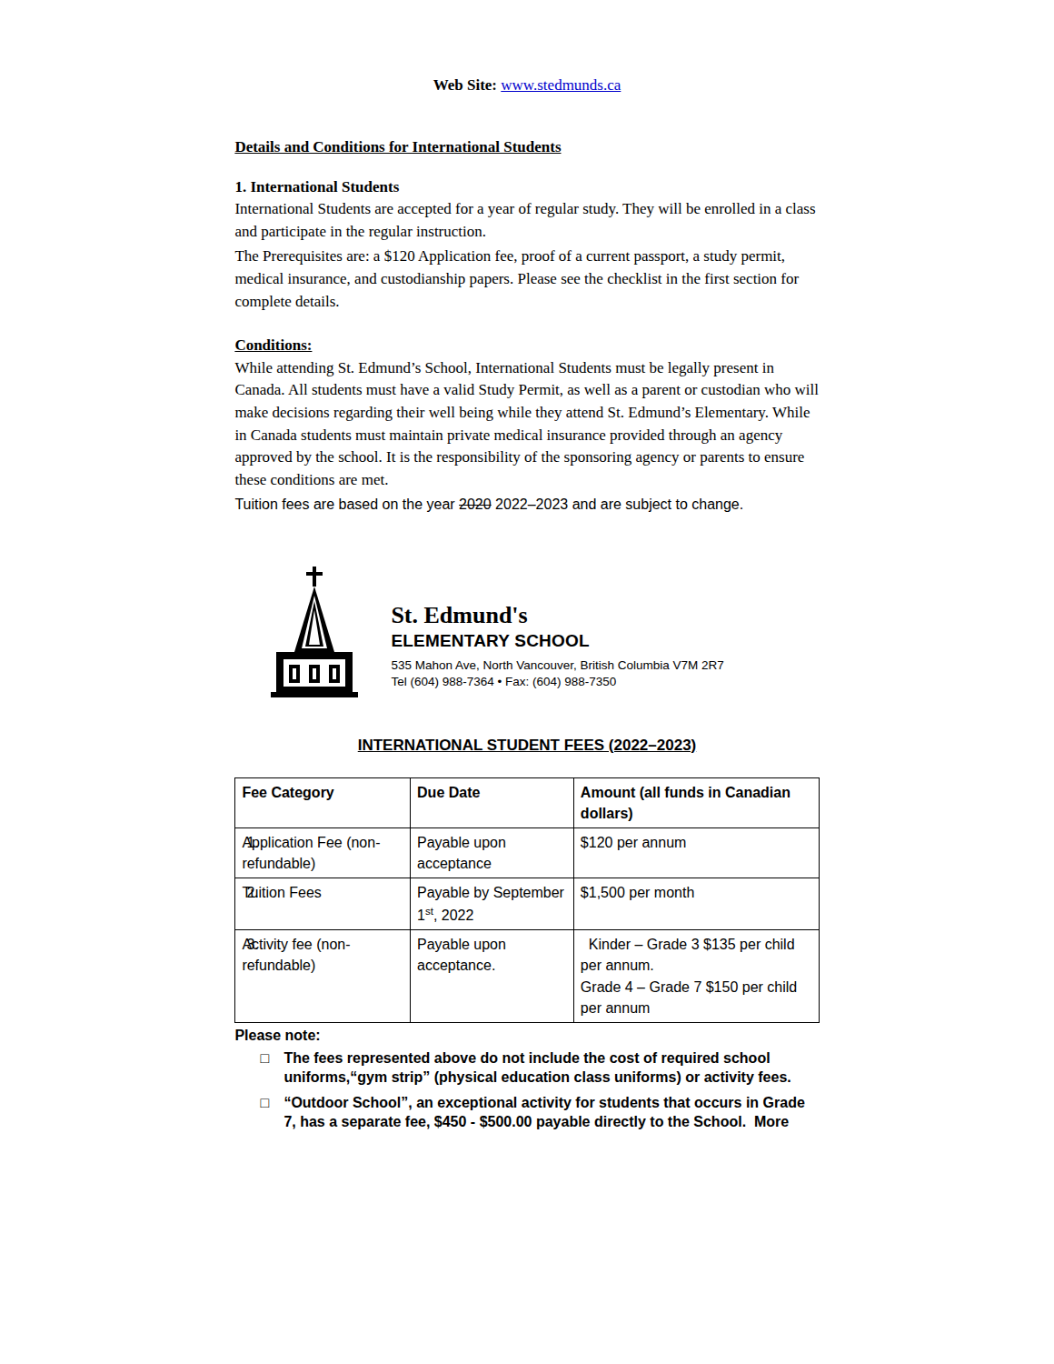Web Site: www.stedmunds.ca
Details and Conditions for International Students
1. International Students
International Students are accepted for a year of regular study. They will be enrolled in a class and participate in the regular instruction.
The Prerequisites are: a $120 Application fee, proof of a current passport, a study permit, medical insurance, and custodianship papers. Please see the checklist in the first section for complete details.
Conditions:
While attending St. Edmund’s School, International Students must be legally present in Canada. All students must have a valid Study Permit, as well as a parent or custodian who will make decisions regarding their well being while they attend St. Edmund’s Elementary. While in Canada students must maintain private medical insurance provided through an agency approved by the school. It is the responsibility of the sponsoring agency or parents to ensure these conditions are met.
Tuition fees are based on the year 2020 2022–2023 and are subject to change.
St. Edmund's
ELEMENTARY SCHOOL
535 Mahon Ave, North Vancouver, British Columbia V7M 2R7
Tel (604) 988-7364 • Fax: (604) 988-7350
INTERNATIONAL STUDENT FEES (2022–2023)
| Fee Category | Due Date | Amount (all funds in Canadian dollars) |
| --- | --- | --- |
| 1. Application Fee (non-refundable) | Payable upon acceptance | $120 per annum |
| 2. Tuition Fees | Payable by September 1 st , 2022 | $1,500 per month |
| 3. Activity fee (non-refundable) | Payable upon acceptance. | Kinder – Grade 3 $135 per child per annum. Grade 4 – Grade 7 $150 per child per annum |
Please note:
The fees represented above do not include the cost of required school uniforms,“gym strip” (physical education class uniforms) or activity fees.
“Outdoor School”, an exceptional activity for students that occurs in Grade 7, has a separate fee, $450 - $500.00 payable directly to the School. More